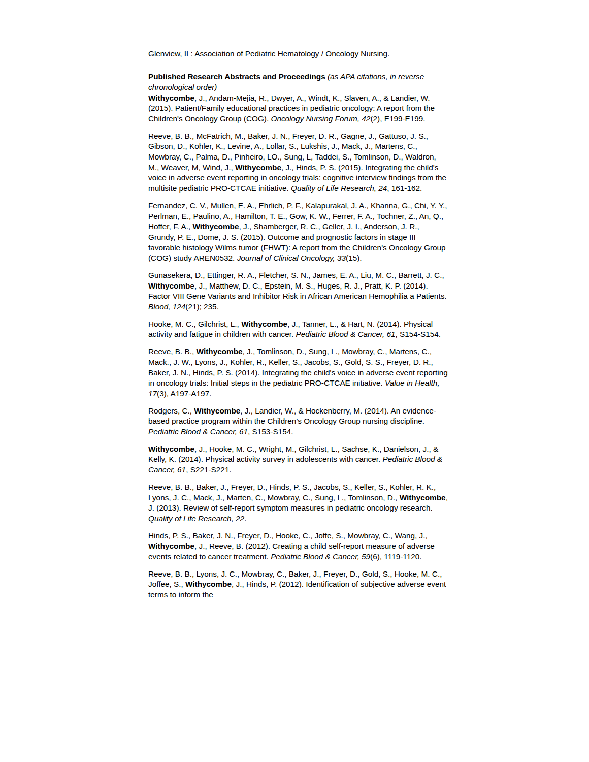Glenview, IL: Association of Pediatric Hematology / Oncology Nursing.
Published Research Abstracts and Proceedings (as APA citations, in reverse chronological order)
Withycombe, J., Andam-Mejia, R., Dwyer, A., Windt, K., Slaven, A., & Landier, W. (2015). Patient/Family educational practices in pediatric oncology: A report from the Children's Oncology Group (COG). Oncology Nursing Forum, 42(2), E199-E199.
Reeve, B. B., McFatrich, M., Baker, J. N., Freyer, D. R., Gagne, J., Gattuso, J. S., Gibson, D., Kohler, K., Levine, A., Lollar, S., Lukshis, J., Mack, J., Martens, C., Mowbray, C., Palma, D., Pinheiro, LO., Sung, L, Taddei, S., Tomlinson, D., Waldron, M., Weaver, M, Wind, J., Withycombe, J., Hinds, P. S. (2015). Integrating the child's voice in adverse event reporting in oncology trials: cognitive interview findings from the multisite pediatric PRO-CTCAE initiative. Quality of Life Research, 24, 161-162.
Fernandez, C. V., Mullen, E. A., Ehrlich, P. F., Kalapurakal, J. A., Khanna, G., Chi, Y. Y., Perlman, E., Paulino, A., Hamilton, T. E., Gow, K. W., Ferrer, F. A., Tochner, Z., An, Q., Hoffer, F. A., Withycombe, J., Shamberger, R. C., Geller, J. I., Anderson, J. R., Grundy, P. E., Dome, J. S. (2015). Outcome and prognostic factors in stage III favorable histology Wilms tumor (FHWT): A report from the Children's Oncology Group (COG) study AREN0532. Journal of Clinical Oncology, 33(15).
Gunasekera, D., Ettinger, R. A., Fletcher, S. N., James, E. A., Liu, M. C., Barrett, J. C., Withycombe, J., Matthew, D. C., Epstein, M. S., Huges, R. J., Pratt, K. P. (2014). Factor VIII Gene Variants and Inhibitor Risk in African American Hemophilia a Patients. Blood, 124(21); 235.
Hooke, M. C., Gilchrist, L., Withycombe, J., Tanner, L., & Hart, N. (2014). Physical activity and fatigue in children with cancer. Pediatric Blood & Cancer, 61, S154-S154.
Reeve, B. B., Withycombe, J., Tomlinson, D., Sung, L., Mowbray, C., Martens, C., Mack., J. W., Lyons, J., Kohler, R., Keller, S., Jacobs, S., Gold, S. S., Freyer, D. R., Baker, J. N., Hinds, P. S. (2014). Integrating the child's voice in adverse event reporting in oncology trials: Initial steps in the pediatric PRO-CTCAE initiative. Value in Health, 17(3), A197-A197.
Rodgers, C., Withycombe, J., Landier, W., & Hockenberry, M. (2014). An evidence-based practice program within the Children's Oncology Group nursing discipline. Pediatric Blood & Cancer, 61, S153-S154.
Withycombe, J., Hooke, M. C., Wright, M., Gilchrist, L., Sachse, K., Danielson, J., & Kelly, K. (2014). Physical activity survey in adolescents with cancer. Pediatric Blood & Cancer, 61, S221-S221.
Reeve, B. B., Baker, J., Freyer, D., Hinds, P. S., Jacobs, S., Keller, S., Kohler, R. K., Lyons, J. C., Mack, J., Marten, C., Mowbray, C., Sung, L., Tomlinson, D., Withycombe, J. (2013). Review of self-report symptom measures in pediatric oncology research. Quality of Life Research, 22.
Hinds, P. S., Baker, J. N., Freyer, D., Hooke, C., Joffe, S., Mowbray, C., Wang, J., Withycombe, J., Reeve, B. (2012). Creating a child self-report measure of adverse events related to cancer treatment. Pediatric Blood & Cancer, 59(6), 1119-1120.
Reeve, B. B., Lyons, J. C., Mowbray, C., Baker, J., Freyer, D., Gold, S., Hooke, M. C., Joffee, S., Withycombe, J., Hinds, P. (2012). Identification of subjective adverse event terms to inform the